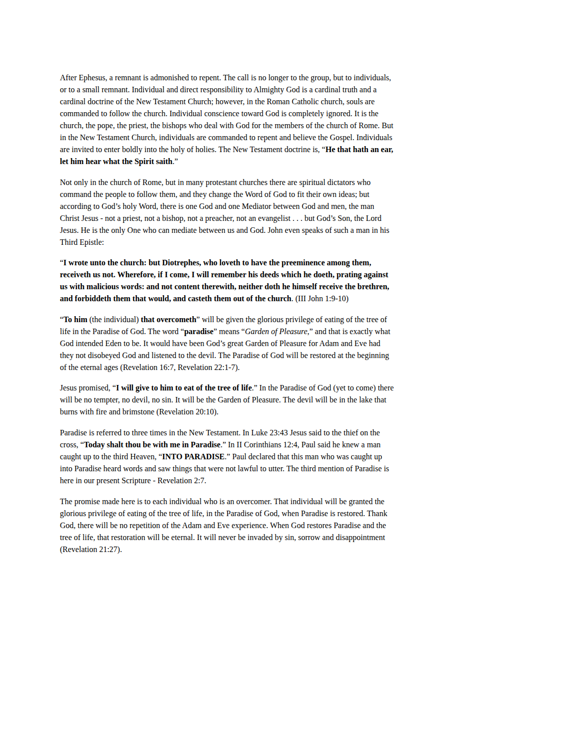After Ephesus, a remnant is admonished to repent. The call is no longer to the group, but to individuals, or to a small remnant. Individual and direct responsibility to Almighty God is a cardinal truth and a cardinal doctrine of the New Testament Church; however, in the Roman Catholic church, souls are commanded to follow the church. Individual conscience toward God is completely ignored. It is the church, the pope, the priest, the bishops who deal with God for the members of the church of Rome. But in the New Testament Church, individuals are commanded to repent and believe the Gospel. Individuals are invited to enter boldly into the holy of holies. The New Testament doctrine is, “He that hath an ear, let him hear what the Spirit saith.”
Not only in the church of Rome, but in many protestant churches there are spiritual dictators who command the people to follow them, and they change the Word of God to fit their own ideas; but according to God’s holy Word, there is one God and one Mediator between God and men, the man Christ Jesus - not a priest, not a bishop, not a preacher, not an evangelist . . . but God’s Son, the Lord Jesus. He is the only One who can mediate between us and God. John even speaks of such a man in his Third Epistle:
“I wrote unto the church: but Diotrephes, who loveth to have the preeminence among them, receiveth us not. Wherefore, if I come, I will remember his deeds which he doeth, prating against us with malicious words: and not content therewith, neither doth he himself receive the brethren, and forbiddeth them that would, and casteth them out of the church. (III John 1:9-10)
“To him (the individual) that overcometh” will be given the glorious privilege of eating of the tree of life in the Paradise of God. The word “paradise” means “Garden of Pleasure,” and that is exactly what God intended Eden to be. It would have been God’s great Garden of Pleasure for Adam and Eve had they not disobeyed God and listened to the devil. The Paradise of God will be restored at the beginning of the eternal ages (Revelation 16:7, Revelation 22:1-7).
Jesus promised, “I will give to him to eat of the tree of life.” In the Paradise of God (yet to come) there will be no tempter, no devil, no sin. It will be the Garden of Pleasure. The devil will be in the lake that burns with fire and brimstone (Revelation 20:10).
Paradise is referred to three times in the New Testament. In Luke 23:43 Jesus said to the thief on the cross, “Today shalt thou be with me in Paradise.” In II Corinthians 12:4, Paul said he knew a man caught up to the third Heaven, “INTO PARADISE.” Paul declared that this man who was caught up into Paradise heard words and saw things that were not lawful to utter. The third mention of Paradise is here in our present Scripture - Revelation 2:7.
The promise made here is to each individual who is an overcomer. That individual will be granted the glorious privilege of eating of the tree of life, in the Paradise of God, when Paradise is restored. Thank God, there will be no repetition of the Adam and Eve experience. When God restores Paradise and the tree of life, that restoration will be eternal. It will never be invaded by sin, sorrow and disappointment (Revelation 21:27).